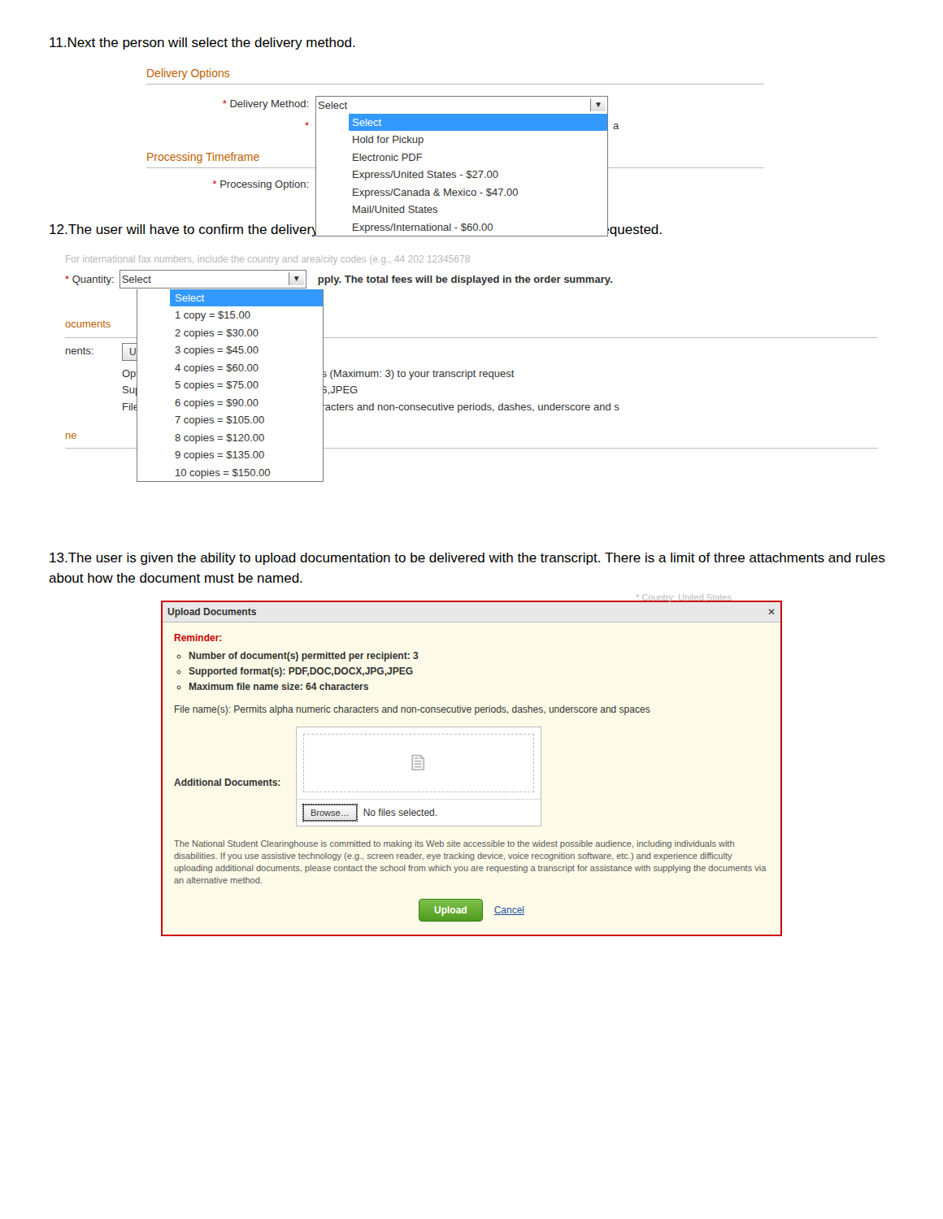11. Next the person will select the delivery method.
Delivery Options
* Delivery Method:
Select ▼
*
a
Processing Timeframe
* Processing Option:
Select
Hold for Pickup
Electronic PDF
Express/United States - $27.00
Express/Canada & Mexico - $47.00
Mail/United States
Express/International - $60.00
12. The user will have to confirm the delivery method and select the quantity of transcripts requested.
For international fax numbers, include the country and area/city codes (e.g., 44 202 12345678
* Quantity:
Select ▼
pply. The total fees will be displayed in the order summary.
Select
1 copy = $15.00
2 copies = $30.00
3 copies = $45.00
4 copies = $60.00
5 copies = $75.00
6 copies = $90.00
7 copies = $105.00
8 copies = $120.00
9 copies = $135.00
10 copies = $150.00
ocuments
nents:
Upload
Optiona ocuments (Maximum: 3) to your transcript request
Support OCX,JPG,JPEG
File nam eric characters and non-consecutive periods, dashes, underscore and s
ne
13. The user is given the ability to upload documentation to be delivered with the transcript. There is a limit of three attachments and rules about how the document must be named.
* Country: United States
Upload Documents ✕
Reminder:
Number of document(s) permitted per recipient: 3
Supported format(s): PDF,DOC,DOCX,JPG,JPEG
Maximum file name size: 64 characters
File name(s): Permits alpha numeric characters and non-consecutive periods, dashes, underscore and spaces
Additional Documents:
🗎
Browse… No files selected.
The National Student Clearinghouse is committed to making its Web site accessible to the widest possible audience, including individuals with disabilities. If you use assistive technology (e.g., screen reader, eye tracking device, voice recognition software, etc.) and experience difficulty uploading additional documents, please contact the school from which you are requesting a transcript for assistance with supplying the documents via an alternative method.
Upload Cancel